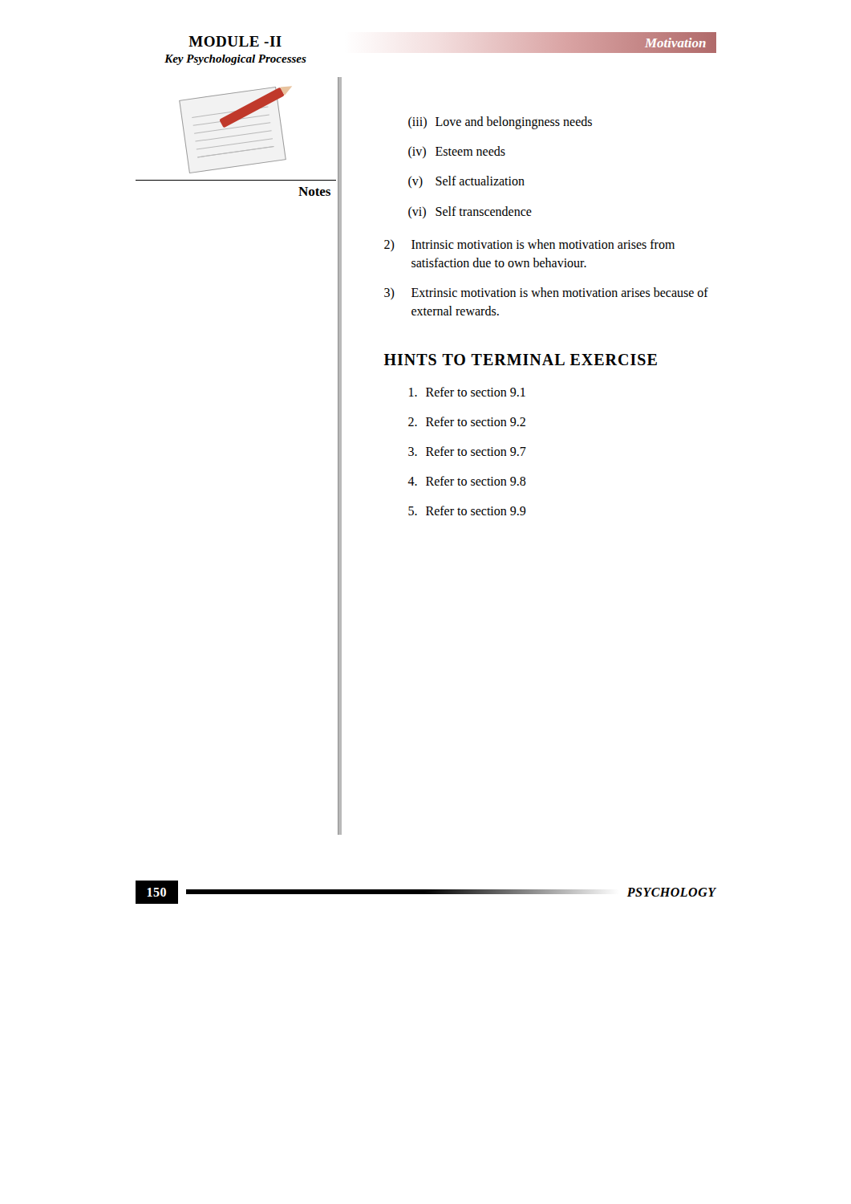MODULE -II
Key Psychological Processes
Motivation
Notes
(iii) Love and belongingness needs
(iv) Esteem needs
(v) Self actualization
(vi) Self transcendence
2) Intrinsic motivation is when motivation arises from satisfaction due to own behaviour.
3) Extrinsic motivation is when motivation arises because of external rewards.
HINTS TO TERMINAL EXERCISE
1. Refer to section 9.1
2. Refer to section 9.2
3. Refer to section 9.7
4. Refer to section 9.8
5. Refer to section 9.9
150
PSYCHOLOGY